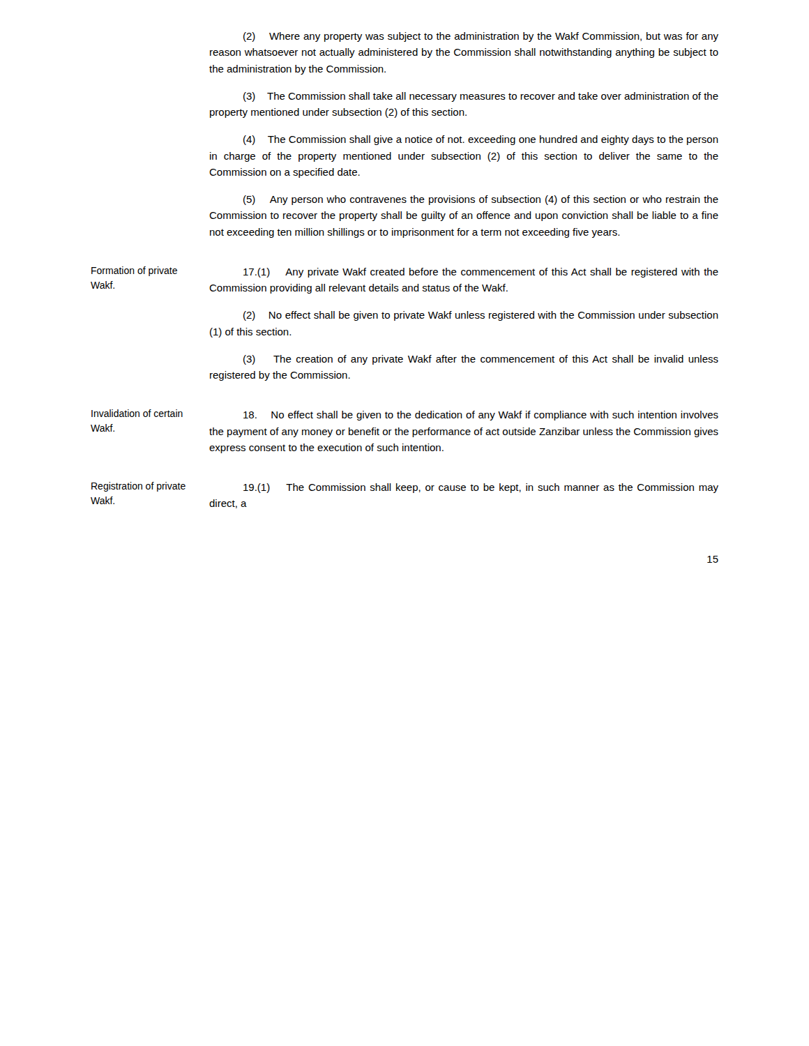(2) Where any property was subject to the administration by the Wakf Commission, but was for any reason whatsoever not actually administered by the Commission shall notwithstanding anything be subject to the administration by the Commission.
(3) The Commission shall take all necessary measures to recover and take over administration of the property mentioned under subsection (2) of this section.
(4) The Commission shall give a notice of not. exceeding one hundred and eighty days to the person in charge of the property mentioned under subsection (2) of this section to deliver the same to the Commission on a specified date.
(5) Any person who contravenes the provisions of subsection (4) of this section or who restrain the Commission to recover the property shall be guilty of an offence and upon conviction shall be liable to a fine not exceeding ten million shillings or to imprisonment for a term not exceeding five years.
Formation of private Wakf.
17.(1) Any private Wakf created before the commencement of this Act shall be registered with the Commission providing all relevant details and status of the Wakf.
(2) No effect shall be given to private Wakf unless registered with the Commission under subsection (1) of this section.
(3) The creation of any private Wakf after the commencement of this Act shall be invalid unless registered by the Commission.
Invalidation of certain Wakf.
18. No effect shall be given to the dedication of any Wakf if compliance with such intention involves the payment of any money or benefit or the performance of act outside Zanzibar unless the Commission gives express consent to the execution of such intention.
Registration of private Wakf.
19.(1) The Commission shall keep, or cause to be kept, in such manner as the Commission may direct, a
15